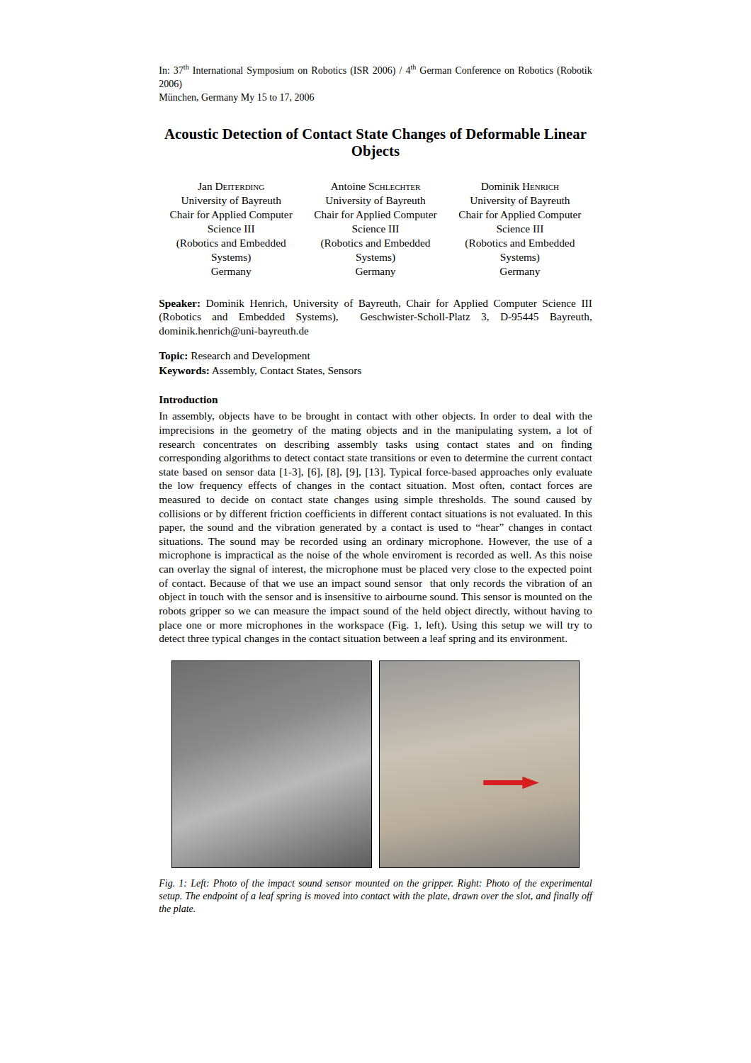In: 37th International Symposium on Robotics (ISR 2006) / 4th German Conference on Robotics (Robotik 2006)
München, Germany My 15 to 17, 2006
Acoustic Detection of Contact State Changes of Deformable Linear Objects
| Jan Deiterding University of Bayreuth Chair for Applied Computer Science III (Robotics and Embedded Systems) Germany | Antoine Schlechter University of Bayreuth Chair for Applied Computer Science III (Robotics and Embedded Systems) Germany | Dominik Henrich University of Bayreuth Chair for Applied Computer Science III (Robotics and Embedded Systems) Germany |
Speaker: Dominik Henrich, University of Bayreuth, Chair for Applied Computer Science III (Robotics and Embedded Systems), Geschwister-Scholl-Platz 3, D-95445 Bayreuth, dominik.henrich@uni-bayreuth.de
Topic: Research and Development
Keywords: Assembly, Contact States, Sensors
Introduction
In assembly, objects have to be brought in contact with other objects. In order to deal with the imprecisions in the geometry of the mating objects and in the manipulating system, a lot of research concentrates on describing assembly tasks using contact states and on finding corresponding algorithms to detect contact state transitions or even to determine the current contact state based on sensor data [1-3], [6], [8], [9], [13]. Typical force-based approaches only evaluate the low frequency effects of changes in the contact situation. Most often, contact forces are measured to decide on contact state changes using simple thresholds. The sound caused by collisions or by different friction coefficients in different contact situations is not evaluated. In this paper, the sound and the vibration generated by a contact is used to “hear” changes in contact situations. The sound may be recorded using an ordinary microphone. However, the use of a microphone is impractical as the noise of the whole enviroment is recorded as well. As this noise can overlay the signal of interest, the microphone must be placed very close to the expected point of contact. Because of that we use an impact sound sensor that only records the vibration of an object in touch with the sensor and is insensitive to airbourne sound. This sensor is mounted on the robots gripper so we can measure the impact sound of the held object directly, without having to place one or more microphones in the workspace (Fig. 1, left). Using this setup we will try to detect three typical changes in the contact situation between a leaf spring and its environment.
Fig. 1: Left: Photo of the impact sound sensor mounted on the gripper. Right: Photo of the experimental setup. The endpoint of a leaf spring is moved into contact with the plate, drawn over the slot, and finally off the plate.